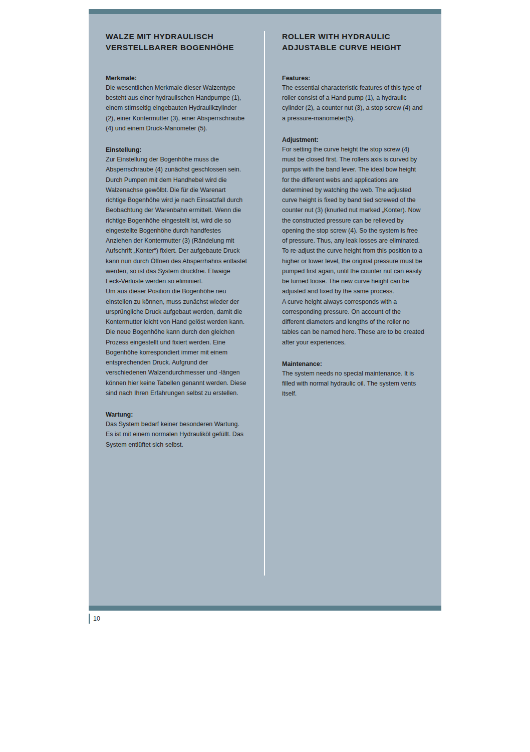Walze mit hydraulisch
verstellbarer Bogenhöhe
Merkmale:
Die wesentlichen Merkmale dieser Walzentype besteht aus einer hydraulischen Handpumpe (1), einem stirnseitig eingebauten Hydraulikzylinder (2), einer Kontermutter (3), einer Absperrschraube (4) und einem Druck-Manometer (5).
Einstellung:
Zur Einstellung der Bogenhöhe muss die Absperrschraube (4) zunächst geschlossen sein. Durch Pumpen mit dem Handhebel wird die Walzenachse gewölbt. Die für die Warenart richtige Bogenhöhe wird je nach Einsatzfall durch Beobachtung der Warenbahn ermittelt. Wenn die richtige Bogenhöhe eingestellt ist, wird die so eingestellte Bogenhöhe durch handfestes Anziehen der Kontermutter (3) (Rändelung mit Aufschrift „Konter“) fixiert. Der aufgebaute Druck kann nun durch Öffnen des Absperrhahns entlastet werden, so ist das System druckfrei. Etwaige Leck-Verluste werden so eliminiert.
Um aus dieser Position die Bogenhöhe neu einstellen zu können, muss zunächst wieder der ursprüngliche Druck aufgebaut werden, damit die Kontermutter leicht von Hand gelöst werden kann. Die neue Bogenhöhe kann durch den gleichen Prozess eingestellt und fixiert werden. Eine Bogenhöhe korrespondiert immer mit einem entsprechenden Druck. Aufgrund der verschiedenen Walzendurchmesser und -längen können hier keine Tabellen genannt werden. Diese sind nach Ihren Erfahrungen selbst zu erstellen.
Wartung:
Das System bedarf keiner besonderen Wartung. Es ist mit einem normalen Hydrauliköl gefüllt. Das System entlüftet sich selbst.
Roller with hydraulic
adjustable curve height
Features:
The essential characteristic features of this type of roller consist of a Hand pump (1), a hydraulic cylinder (2), a counter nut (3), a stop screw (4) and a pressure-manometer(5).
Adjustment:
For setting the curve height the stop screw (4) must be closed first. The rollers axis is curved by pumps with the band lever. The ideal bow height for the different webs and applications are determined by watching the web. The adjusted curve height is fixed by band tied screwed of the counter nut (3) (knurled nut marked „Konter). Now the constructed pressure can be relieved by opening the stop screw (4). So the system is free of pressure. Thus, any leak losses are eliminated.
To re-adjust the curve height from this position to a higher or lower level, the original pressure must be pumped first again, until the counter nut can easily be turned loose. The new curve height can be adjusted and fixed by the same process.
A curve height always corresponds with a corresponding pressure. On account of the different diameters and lengths of the roller no tables can be named here. These are to be created after your experiences.
Maintenance:
The system needs no special maintenance. It is filled with normal hydraulic oil. The system vents itself.
10